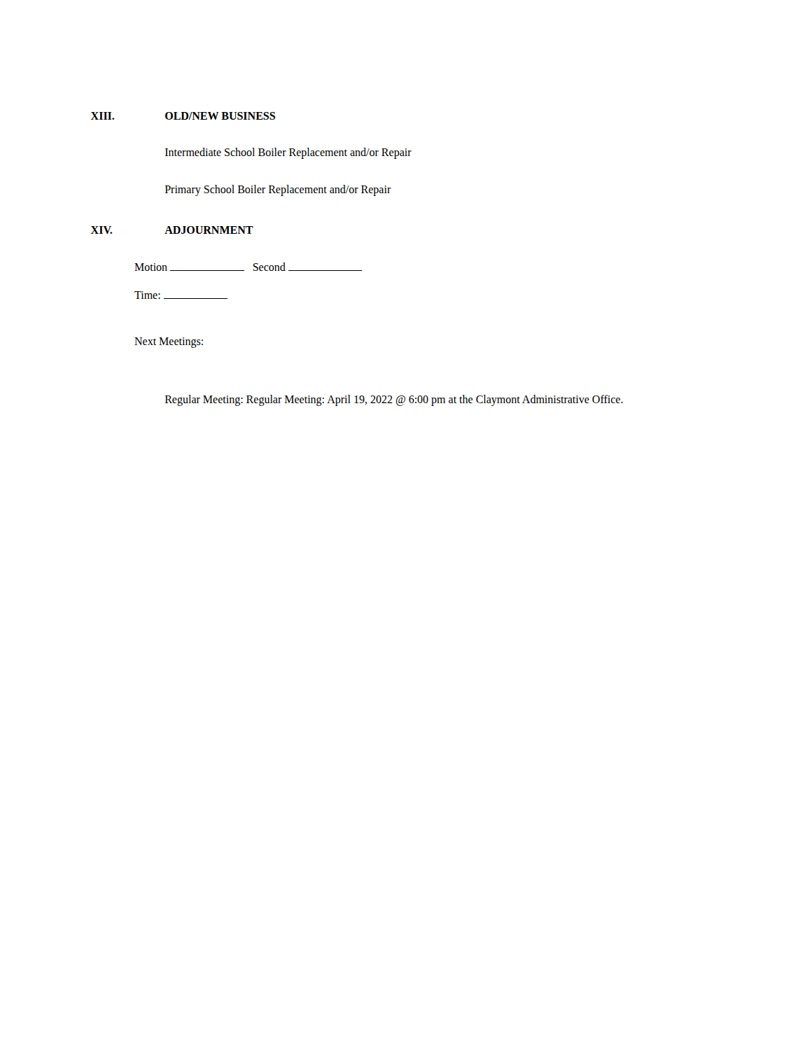XIII. Old/New Business
Intermediate School Boiler Replacement and/or Repair
Primary School Boiler Replacement and/or Repair
XIV. Adjournment
Motion Second
Time:
Next Meetings:
Regular Meeting: Regular Meeting: April 19, 2022 @ 6:00 pm at the Claymont Administrative Office.